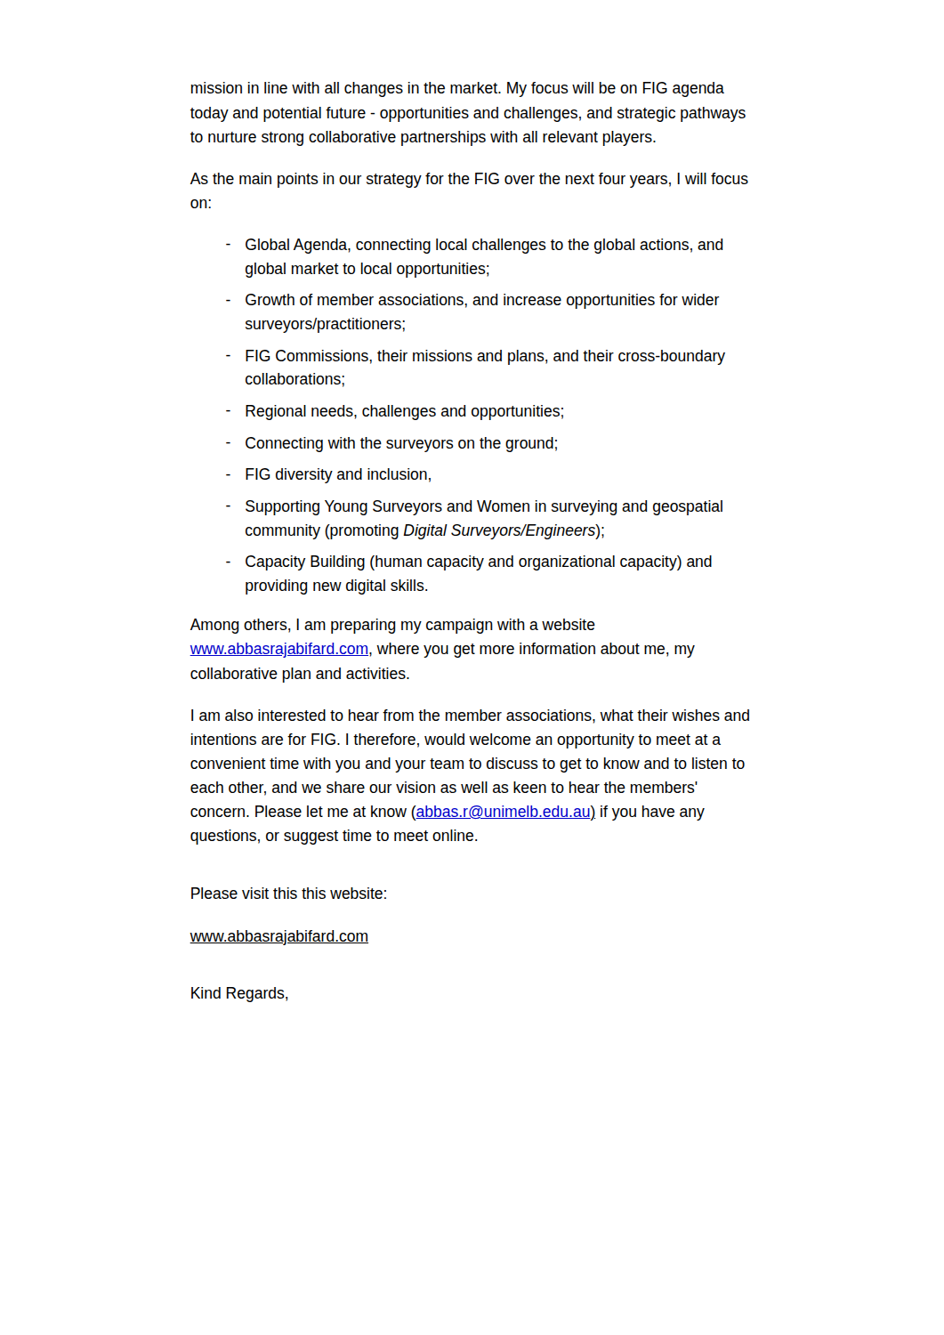mission in line with all changes in the market. My focus will be on FIG agenda today and potential future - opportunities and challenges, and strategic pathways to nurture strong collaborative partnerships with all relevant players.
As the main points in our strategy for the FIG over the next four years, I will focus on:
Global Agenda, connecting local challenges to the global actions, and global market to local opportunities;
Growth of member associations, and increase opportunities for wider surveyors/practitioners;
FIG Commissions, their missions and plans, and their cross-boundary collaborations;
Regional needs, challenges and opportunities;
Connecting with the surveyors on the ground;
FIG diversity and inclusion,
Supporting Young Surveyors and Women in surveying and geospatial community (promoting Digital Surveyors/Engineers);
Capacity Building (human capacity and organizational capacity) and providing new digital skills.
Among others, I am preparing my campaign with a website www.abbasrajabifard.com, where you get more information about me, my collaborative plan and activities.
I am also interested to hear from the member associations, what their wishes and intentions are for FIG. I therefore, would welcome an opportunity to meet at a convenient time with you and your team to discuss to get to know and to listen to each other, and we share our vision as well as keen to hear the members' concern. Please let me at know (abbas.r@unimelb.edu.au) if you have any questions, or suggest time to meet online.
Please visit this this website:
www.abbasrajabifard.com
Kind Regards,